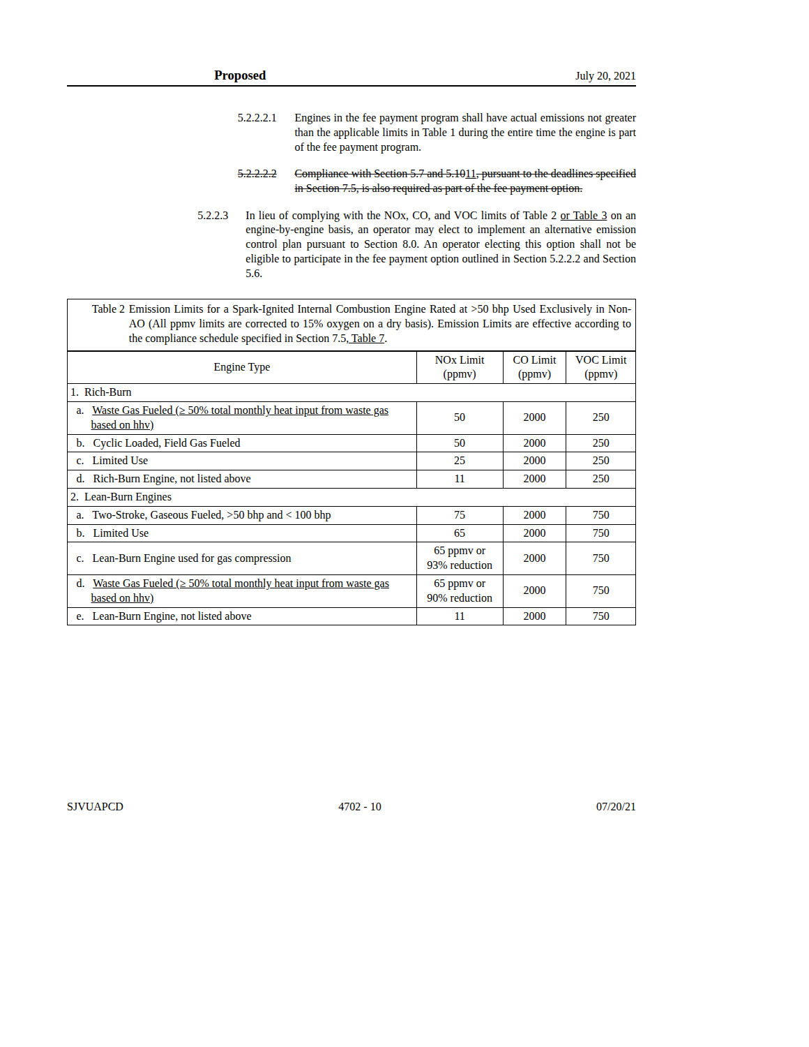Proposed July 20, 2021
5.2.2.2.1
Engines in the fee payment program shall have actual emissions not greater than the applicable limits in Table 1 during the entire time the engine is part of the fee payment program.
5.2.2.2.2
Compliance with Section 5.7 and 5.1011, pursuant to the deadlines specified in Section 7.5, is also required as part of the fee payment option.
5.2.2.3
In lieu of complying with the NOx, CO, and VOC limits of Table 2 or Table 3 on an engine-by-engine basis, an operator may elect to implement an alternative emission control plan pursuant to Section 8.0. An operator electing this option shall not be eligible to participate in the fee payment option outlined in Section 5.2.2.2 and Section 5.6.
| Table 2 Emission Limits for a Spark-Ignited Internal Combustion Engine Rated at >50 bhp Used Exclusively in Non-AO (All ppmv limits are corrected to 15% oxygen on a dry basis). Emission Limits are effective according to the compliance schedule specified in Section 7.5 , Table 7 . |
| Engine Type | NOx Limit (ppmv) | CO Limit (ppmv) | VOC Limit (ppmv) |
| 1. Rich-Burn |
| a. Waste Gas Fueled (≥ 50% total monthly heat input from waste gas based on hhv) | 50 | 2000 | 250 |
| b. Cyclic Loaded, Field Gas Fueled | 50 | 2000 | 250 |
| c. Limited Use | 25 | 2000 | 250 |
| d. Rich-Burn Engine, not listed above | 11 | 2000 | 250 |
| 2. Lean-Burn Engines |
| a. Two-Stroke, Gaseous Fueled, >50 bhp and < 100 bhp | 75 | 2000 | 750 |
| b. Limited Use | 65 | 2000 | 750 |
| c. Lean-Burn Engine used for gas compression | 65 ppmv or 93% reduction | 2000 | 750 |
| d. Waste Gas Fueled (≥ 50% total monthly heat input from waste gas based on hhv) | 65 ppmv or 90% reduction | 2000 | 750 |
| e. Lean-Burn Engine, not listed above | 11 | 2000 | 750 |
SJVUAPCD 4702 - 10 07/20/21